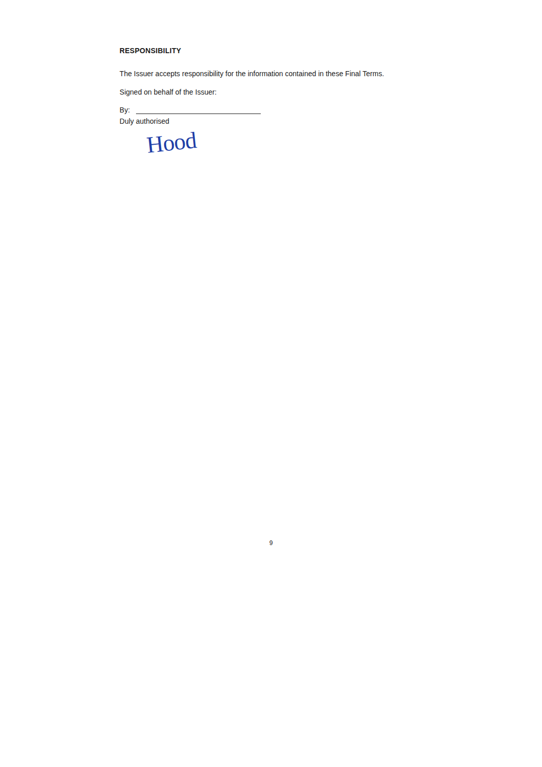Responsibility
The Issuer accepts responsibility for the information contained in these Final Terms.
Signed on behalf of the Issuer:
By:
Duly authorised
Hood
9